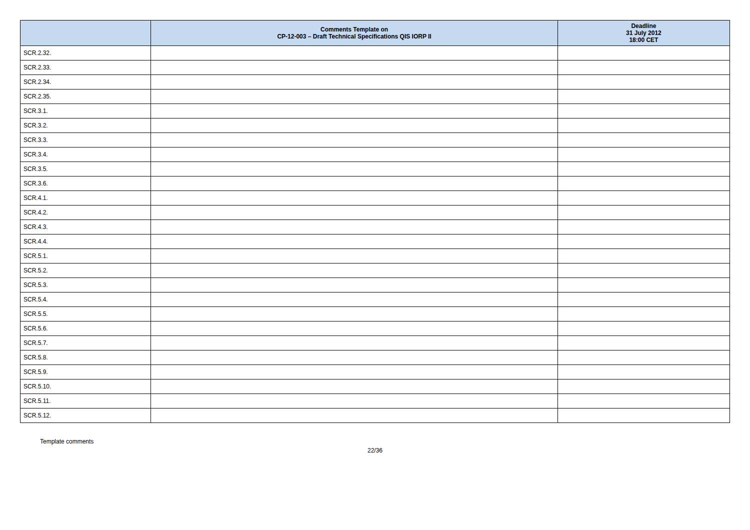| | Comments Template on CP-12-003 – Draft Technical Specifications QIS IORP II | Deadline 31 July 2012 18:00 CET |
| --- | --- | --- |
| SCR.2.32. | | |
| SCR.2.33. | | |
| SCR.2.34. | | |
| SCR.2.35. | | |
| SCR.3.1. | | |
| SCR.3.2. | | |
| SCR.3.3. | | |
| SCR.3.4. | | |
| SCR.3.5. | | |
| SCR.3.6. | | |
| SCR.4.1. | | |
| SCR.4.2. | | |
| SCR.4.3. | | |
| SCR.4.4. | | |
| SCR.5.1. | | |
| SCR.5.2. | | |
| SCR.5.3. | | |
| SCR.5.4. | | |
| SCR.5.5. | | |
| SCR.5.6. | | |
| SCR.5.7. | | |
| SCR.5.8. | | |
| SCR.5.9. | | |
| SCR.5.10. | | |
| SCR.5.11. | | |
| SCR.5.12. | | |
Template comments
22/36